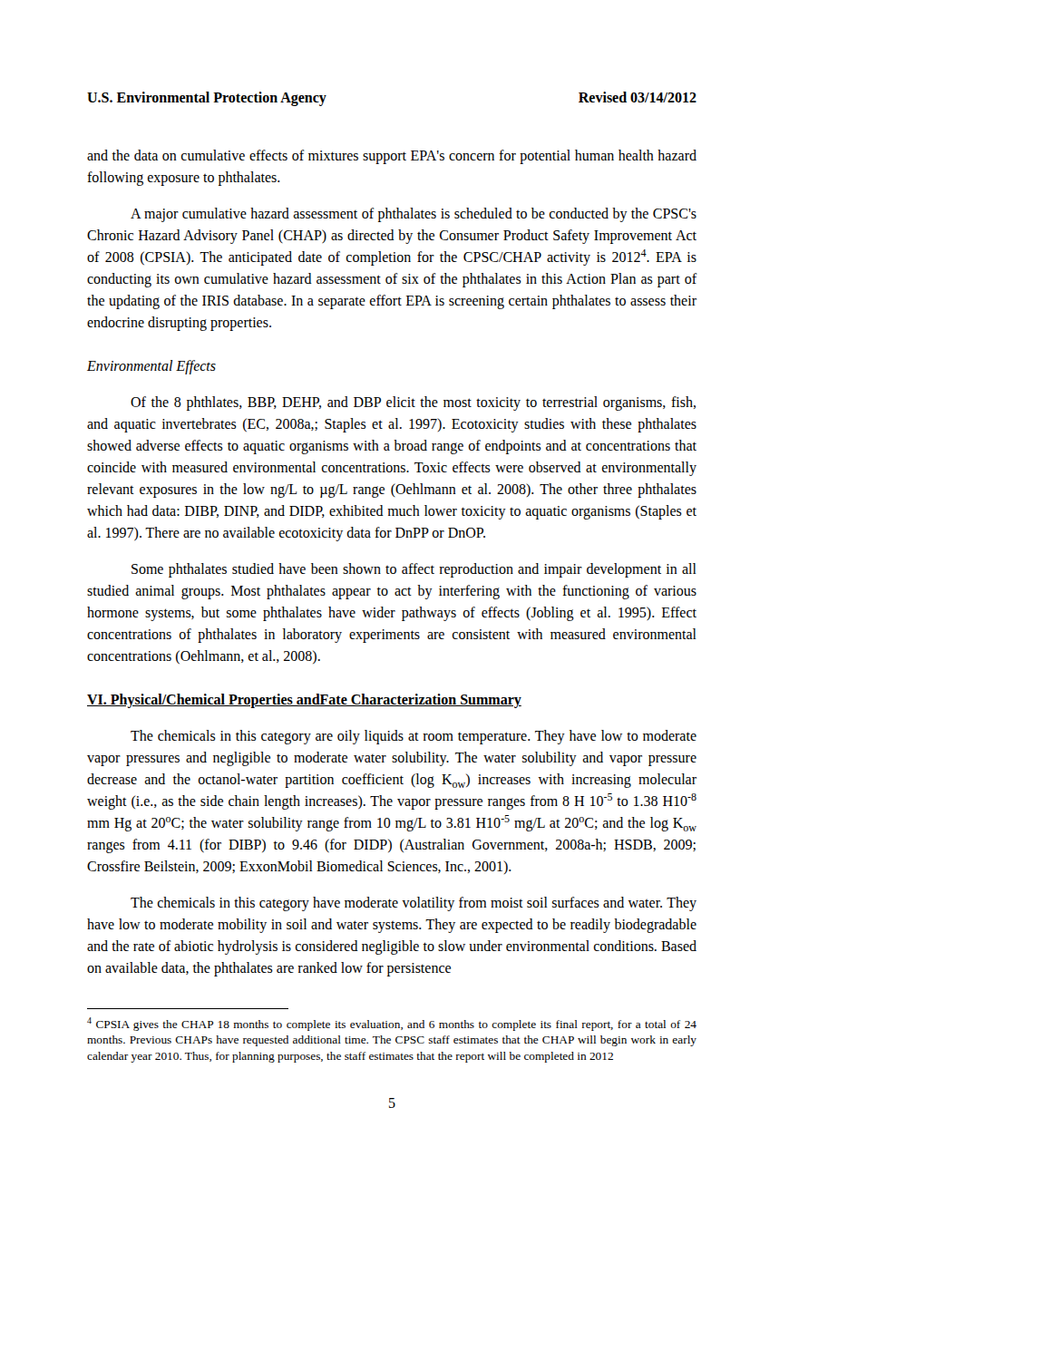U.S. Environmental Protection Agency Revised 03/14/2012
and the data on cumulative effects of mixtures support EPA's concern for potential human health hazard following exposure to phthalates.
A major cumulative hazard assessment of phthalates is scheduled to be conducted by the CPSC's Chronic Hazard Advisory Panel (CHAP) as directed by the Consumer Product Safety Improvement Act of 2008 (CPSIA). The anticipated date of completion for the CPSC/CHAP activity is 20124. EPA is conducting its own cumulative hazard assessment of six of the phthalates in this Action Plan as part of the updating of the IRIS database. In a separate effort EPA is screening certain phthalates to assess their endocrine disrupting properties.
Environmental Effects
Of the 8 phthlates, BBP, DEHP, and DBP elicit the most toxicity to terrestrial organisms, fish, and aquatic invertebrates (EC, 2008a,; Staples et al. 1997). Ecotoxicity studies with these phthalates showed adverse effects to aquatic organisms with a broad range of endpoints and at concentrations that coincide with measured environmental concentrations. Toxic effects were observed at environmentally relevant exposures in the low ng/L to µg/L range (Oehlmann et al. 2008). The other three phthalates which had data: DIBP, DINP, and DIDP, exhibited much lower toxicity to aquatic organisms (Staples et al. 1997). There are no available ecotoxicity data for DnPP or DnOP.
Some phthalates studied have been shown to affect reproduction and impair development in all studied animal groups. Most phthalates appear to act by interfering with the functioning of various hormone systems, but some phthalates have wider pathways of effects (Jobling et al. 1995). Effect concentrations of phthalates in laboratory experiments are consistent with measured environmental concentrations (Oehlmann, et al., 2008).
VI. Physical/Chemical Properties andFate Characterization Summary
The chemicals in this category are oily liquids at room temperature. They have low to moderate vapor pressures and negligible to moderate water solubility. The water solubility and vapor pressure decrease and the octanol-water partition coefficient (log Kow) increases with increasing molecular weight (i.e., as the side chain length increases). The vapor pressure ranges from 8 H 10-5 to 1.38 H10-8 mm Hg at 20oC; the water solubility range from 10 mg/L to 3.81 H10-5 mg/L at 20oC; and the log Kow ranges from 4.11 (for DIBP) to 9.46 (for DIDP) (Australian Government, 2008a-h; HSDB, 2009; Crossfire Beilstein, 2009; ExxonMobil Biomedical Sciences, Inc., 2001).
The chemicals in this category have moderate volatility from moist soil surfaces and water. They have low to moderate mobility in soil and water systems. They are expected to be readily biodegradable and the rate of abiotic hydrolysis is considered negligible to slow under environmental conditions. Based on available data, the phthalates are ranked low for persistence
4 CPSIA gives the CHAP 18 months to complete its evaluation, and 6 months to complete its final report, for a total of 24 months. Previous CHAPs have requested additional time. The CPSC staff estimates that the CHAP will begin work in early calendar year 2010. Thus, for planning purposes, the staff estimates that the report will be completed in 2012
5